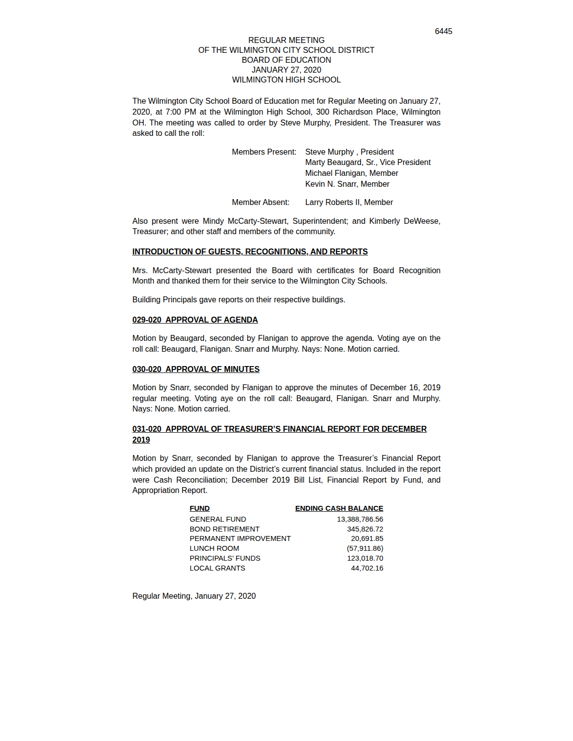6445
REGULAR MEETING
OF THE WILMINGTON CITY SCHOOL DISTRICT
BOARD OF EDUCATION
JANUARY 27, 2020
WILMINGTON HIGH SCHOOL
The Wilmington City School Board of Education met for Regular Meeting on January 27, 2020, at 7:00 PM at the Wilmington High School, 300 Richardson Place, Wilmington OH. The meeting was called to order by Steve Murphy, President. The Treasurer was asked to call the roll:
| Members Present: | Steve Murphy , President |
| | Marty Beaugard, Sr., Vice President |
| | Michael Flanigan, Member |
| | Kevin N. Snarr, Member |
| Member Absent: | Larry Roberts II, Member |
Also present were Mindy McCarty-Stewart, Superintendent; and Kimberly DeWeese, Treasurer; and other staff and members of the community.
INTRODUCTION OF GUESTS, RECOGNITIONS, AND REPORTS
Mrs. McCarty-Stewart presented the Board with certificates for Board Recognition Month and thanked them for their service to the Wilmington City Schools.
Building Principals gave reports on their respective buildings.
029-020 APPROVAL OF AGENDA
Motion by Beaugard, seconded by Flanigan to approve the agenda. Voting aye on the roll call: Beaugard, Flanigan. Snarr and Murphy. Nays: None. Motion carried.
030-020 APPROVAL OF MINUTES
Motion by Snarr, seconded by Flanigan to approve the minutes of December 16, 2019 regular meeting. Voting aye on the roll call: Beaugard, Flanigan. Snarr and Murphy. Nays: None. Motion carried.
031-020 APPROVAL OF TREASURER’S FINANCIAL REPORT FOR DECEMBER 2019
Motion by Snarr, seconded by Flanigan to approve the Treasurer’s Financial Report which provided an update on the District’s current financial status. Included in the report were Cash Reconciliation; December 2019 Bill List, Financial Report by Fund, and Appropriation Report.
| FUND | ENDING CASH BALANCE |
| --- | --- |
| GENERAL FUND | 13,388,786.56 |
| BOND RETIREMENT | 345,826.72 |
| PERMANENT IMPROVEMENT | 20,691.85 |
| LUNCH ROOM | (57,911.86) |
| PRINCIPALS’ FUNDS | 123,018.70 |
| LOCAL GRANTS | 44,702.16 |
Regular Meeting, January 27, 2020